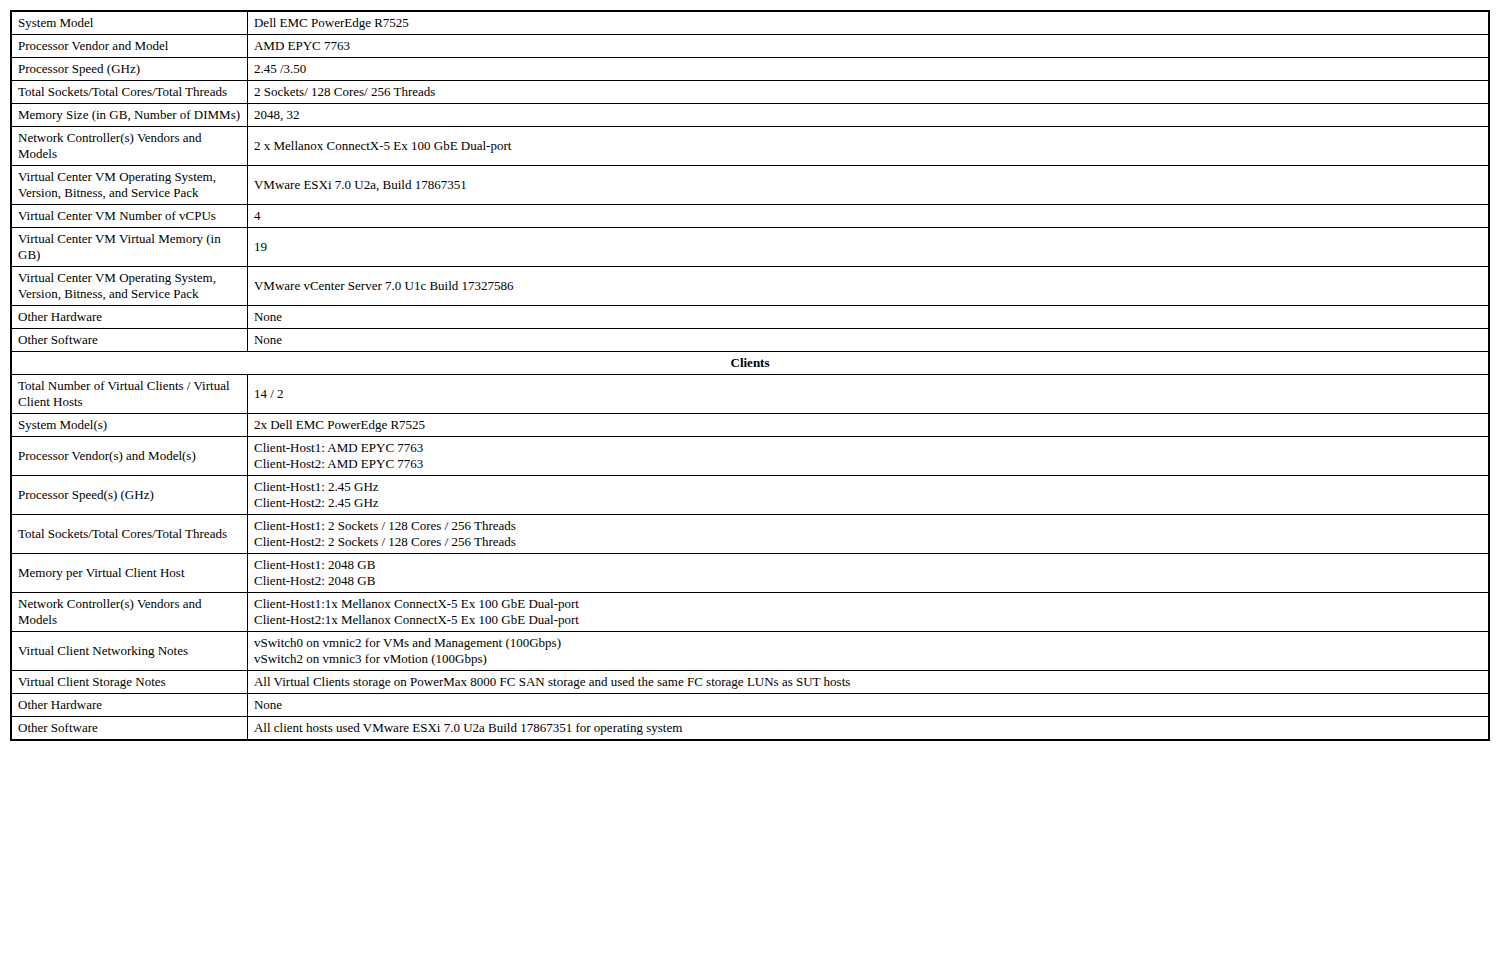| System Model | Dell EMC PowerEdge R7525 |
| Processor Vendor and Model | AMD EPYC 7763 |
| Processor Speed (GHz) | 2.45 /3.50 |
| Total Sockets/Total Cores/Total Threads | 2 Sockets/ 128 Cores/ 256 Threads |
| Memory Size (in GB, Number of DIMMs) | 2048, 32 |
| Network Controller(s) Vendors and Models | 2 x Mellanox ConnectX-5 Ex 100 GbE Dual-port |
| Virtual Center VM Operating System, Version, Bitness, and Service Pack | VMware ESXi 7.0 U2a, Build 17867351 |
| Virtual Center VM Number of vCPUs | 4 |
| Virtual Center VM Virtual Memory (in GB) | 19 |
| Virtual Center VM Operating System, Version, Bitness, and Service Pack | VMware vCenter Server 7.0 U1c Build 17327586 |
| Other Hardware | None |
| Other Software | None |
| Clients |
| Total Number of Virtual Clients / Virtual Client Hosts | 14 / 2 |
| System Model(s) | 2x Dell EMC PowerEdge R7525 |
| Processor Vendor(s) and Model(s) | Client-Host1: AMD EPYC 7763 Client-Host2: AMD EPYC 7763 |
| Processor Speed(s) (GHz) | Client-Host1: 2.45 GHz Client-Host2: 2.45 GHz |
| Total Sockets/Total Cores/Total Threads | Client-Host1: 2 Sockets / 128 Cores / 256 Threads Client-Host2: 2 Sockets / 128 Cores / 256 Threads |
| Memory per Virtual Client Host | Client-Host1: 2048 GB Client-Host2: 2048 GB |
| Network Controller(s) Vendors and Models | Client-Host1:1x Mellanox ConnectX-5 Ex 100 GbE Dual-port Client-Host2:1x Mellanox ConnectX-5 Ex 100 GbE Dual-port |
| Virtual Client Networking Notes | vSwitch0 on vmnic2 for VMs and Management (100Gbps) vSwitch2 on vmnic3 for vMotion (100Gbps) |
| Virtual Client Storage Notes | All Virtual Clients storage on PowerMax 8000 FC SAN storage and used the same FC storage LUNs as SUT hosts |
| Other Hardware | None |
| Other Software | All client hosts used VMware ESXi 7.0 U2a Build 17867351 for operating system |